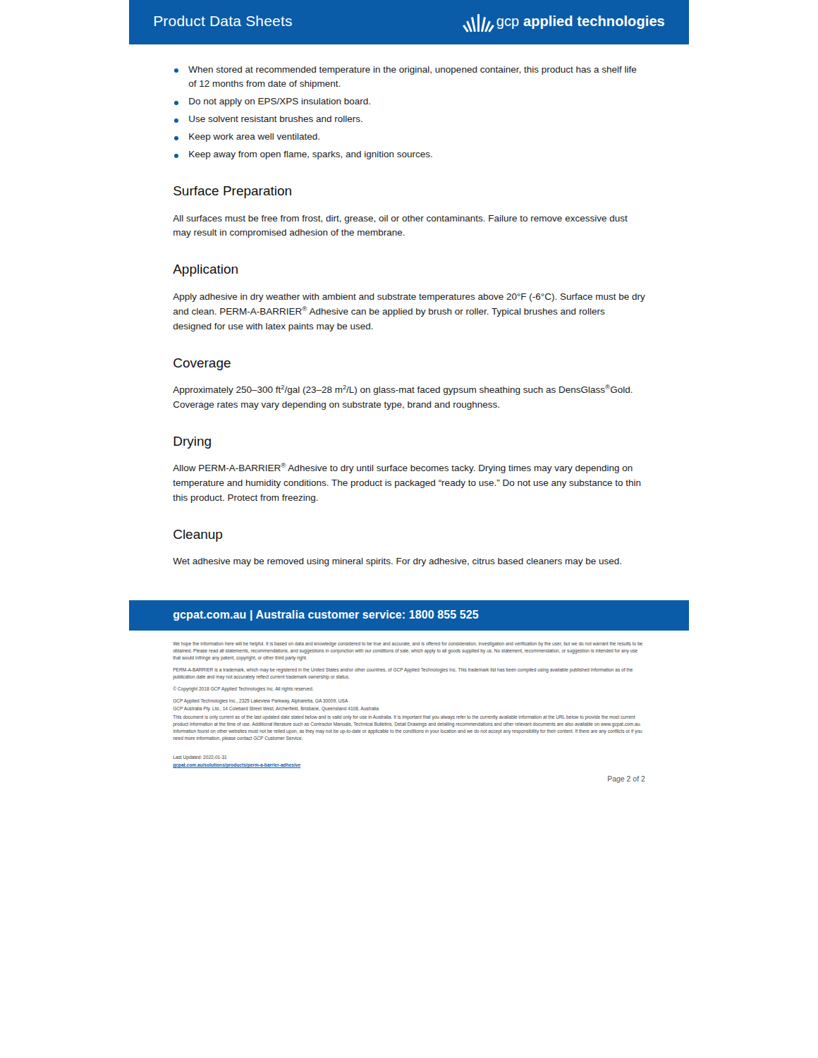Product Data Sheets
gcp applied technologies
When stored at recommended temperature in the original, unopened container, this product has a shelf life of 12 months from date of shipment.
Do not apply on EPS/XPS insulation board.
Use solvent resistant brushes and rollers.
Keep work area well ventilated.
Keep away from open flame, sparks, and ignition sources.
Surface Preparation
All surfaces must be free from frost, dirt, grease, oil or other contaminants. Failure to remove excessive dust may result in compromised adhesion of the membrane.
Application
Apply adhesive in dry weather with ambient and substrate temperatures above 20°F (-6°C). Surface must be dry and clean. PERM-A-BARRIER® Adhesive can be applied by brush or roller. Typical brushes and rollers designed for use with latex paints may be used.
Coverage
Approximately 250–300 ft2/gal (23–28 m2/L) on glass-mat faced gypsum sheathing such as DensGlass®Gold. Coverage rates may vary depending on substrate type, brand and roughness.
Drying
Allow PERM-A-BARRIER® Adhesive to dry until surface becomes tacky. Drying times may vary depending on temperature and humidity conditions. The product is packaged “ready to use.” Do not use any substance to thin this product. Protect from freezing.
Cleanup
Wet adhesive may be removed using mineral spirits. For dry adhesive, citrus based cleaners may be used.
gcpat.com.au | Australia customer service: 1800 855 525
We hope the information here will be helpful. It is based on data and knowledge considered to be true and accurate, and is offered for consideration, investigation and verification by the user, but we do not warrant the results to be obtained. Please read all statements, recommendations, and suggestions in conjunction with our conditions of sale, which apply to all goods supplied by us. No statement, recommendation, or suggestion is intended for any use that would infringe any patent, copyright, or other third party right.
PERM-A-BARRIER is a trademark, which may be registered in the United States and/or other countries, of GCP Applied Technologies Inc. This trademark list has been compiled using available published information as of the publication date and may not accurately reflect current trademark ownership or status.
© Copyright 2018 GCP Applied Technologies Inc. All rights reserved.
GCP Applied Technologies Inc., 2325 Lakeview Parkway, Alpharetta, GA 30009, USA
GCP Australia Pty. Ltd., 14 Colebard Street West, Archerfield, Brisbane, Queensland 4108, Australia
This document is only current as of the last updated date stated below and is valid only for use in Australia. It is important that you always refer to the currently available information at the URL below to provide the most current product information at the time of use. Additional literature such as Contractor Manuals, Technical Bulletins, Detail Drawings and detailing recommendations and other relevant documents are also available on www.gcpat.com.au. Information found on other websites must not be relied upon, as they may not be up-to-date or applicable to the conditions in your location and we do not accept any responsibility for their content. If there are any conflicts or if you need more information, please contact GCP Customer Service.
Last Updated: 2022-01-31 gcpat.com.au/solutions/products/perm-a-barrier-adhesive
Page 2 of 2